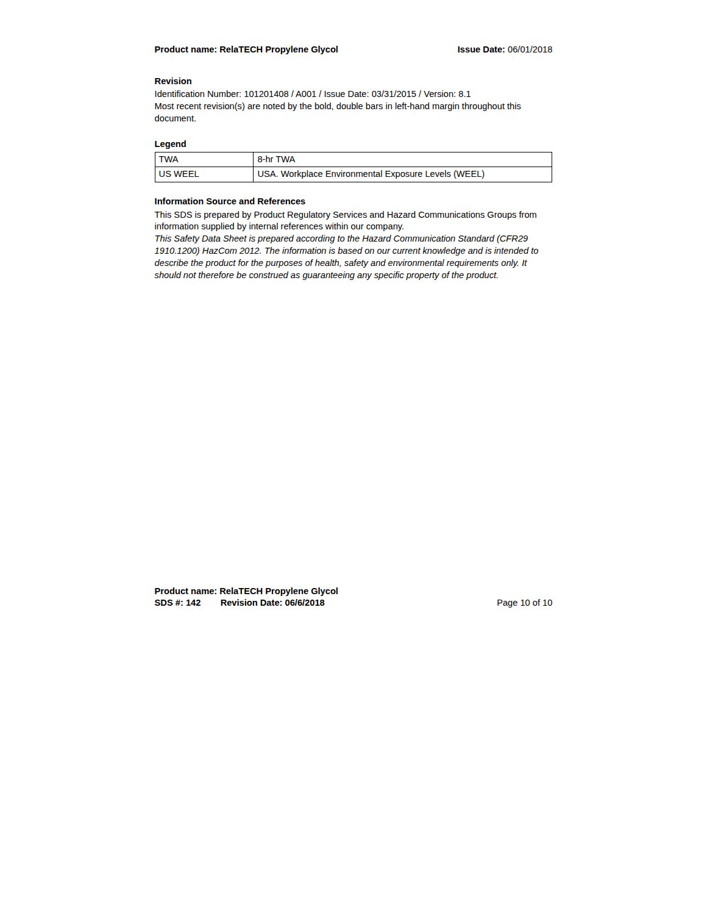Product name: RelaTECH Propylene Glycol
Issue Date: 06/01/2018
Revision
Identification Number: 101201408 / A001 / Issue Date: 03/31/2015 / Version: 8.1
Most recent revision(s) are noted by the bold, double bars in left-hand margin throughout this document.
Legend
| TWA | 8-hr TWA |
| US WEEL | USA. Workplace Environmental Exposure Levels (WEEL) |
Information Source and References
This SDS is prepared by Product Regulatory Services and Hazard Communications Groups from information supplied by internal references within our company.
This Safety Data Sheet is prepared according to the Hazard Communication Standard (CFR29 1910.1200) HazCom 2012. The information is based on our current knowledge and is intended to describe the product for the purposes of health, safety and environmental requirements only. It should not therefore be construed as guaranteeing any specific property of the product.
Product name: RelaTECH Propylene Glycol
SDS #: 142 Revision Date: 06/6/2018
Page 10 of 10